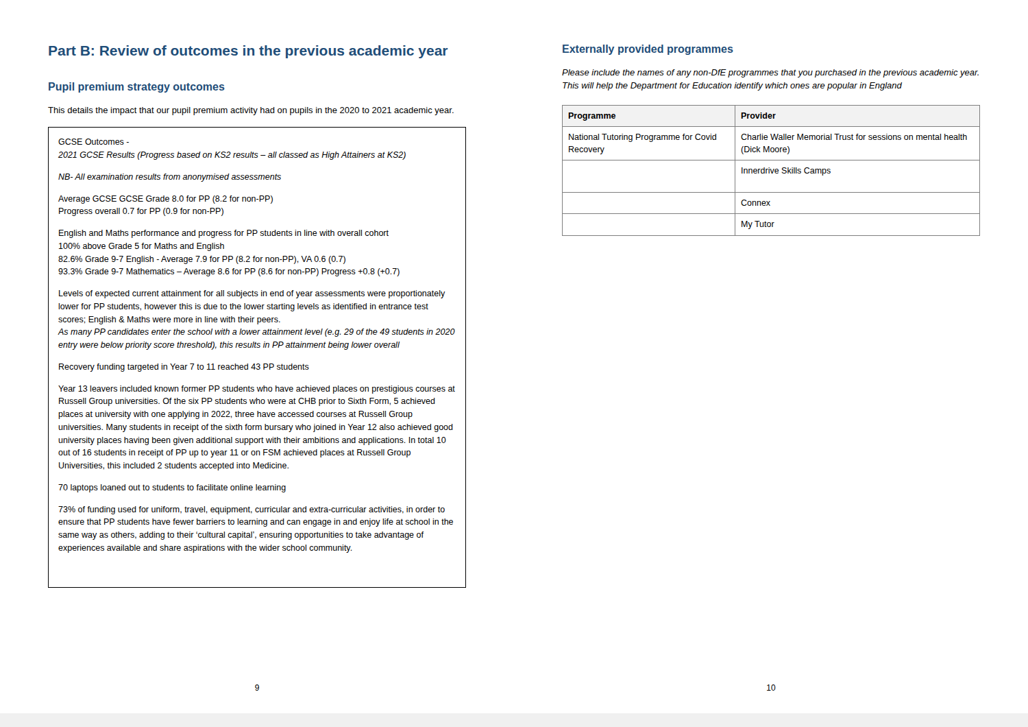Part B: Review of outcomes in the previous academic year
Pupil premium strategy outcomes
This details the impact that our pupil premium activity had on pupils in the 2020 to 2021 academic year.
GCSE Outcomes -
2021 GCSE Results (Progress based on KS2 results – all classed as High Attainers at KS2)
NB- All examination results from anonymised assessments
Average GCSE GCSE Grade 8.0 for PP (8.2 for non-PP)
Progress overall 0.7 for PP (0.9 for non-PP)
English and Maths performance and progress for PP students in line with overall cohort
100% above Grade 5 for Maths and English
82.6% Grade 9-7 English - Average 7.9 for PP (8.2 for non-PP), VA 0.6 (0.7)
93.3% Grade 9-7 Mathematics – Average 8.6 for PP (8.6 for non-PP) Progress +0.8 (+0.7)
Levels of expected current attainment for all subjects in end of year assessments were proportionately lower for PP students, however this is due to the lower starting levels as identified in entrance test scores; English & Maths were more in line with their peers.
As many PP candidates enter the school with a lower attainment level (e.g. 29 of the 49 students in 2020 entry were below priority score threshold), this results in PP attainment being lower overall
Recovery funding targeted in Year 7 to 11 reached 43 PP students
Year 13 leavers included known former PP students who have achieved places on prestigious courses at Russell Group universities. Of the six PP students who were at CHB prior to Sixth Form, 5 achieved places at university with one applying in 2022, three have accessed courses at Russell Group universities. Many students in receipt of the sixth form bursary who joined in Year 12 also achieved good university places having been given additional support with their ambitions and applications. In total 10 out of 16 students in receipt of PP up to year 11 or on FSM achieved places at Russell Group Universities, this included 2 students accepted into Medicine.
70 laptops loaned out to students to facilitate online learning
73% of funding used for uniform, travel, equipment, curricular and extra-curricular activities, in order to ensure that PP students have fewer barriers to learning and can engage in and enjoy life at school in the same way as others, adding to their ‘cultural capital’, ensuring opportunities to take advantage of experiences available and share aspirations with the wider school community.
9
Externally provided programmes
Please include the names of any non-DfE programmes that you purchased in the previous academic year. This will help the Department for Education identify which ones are popular in England
| Programme | Provider |
| --- | --- |
| National Tutoring Programme for Covid Recovery | Charlie Waller Memorial Trust for sessions on mental health (Dick Moore) |
| | Innerdrive Skills Camps |
| | Connex |
| | My Tutor |
10